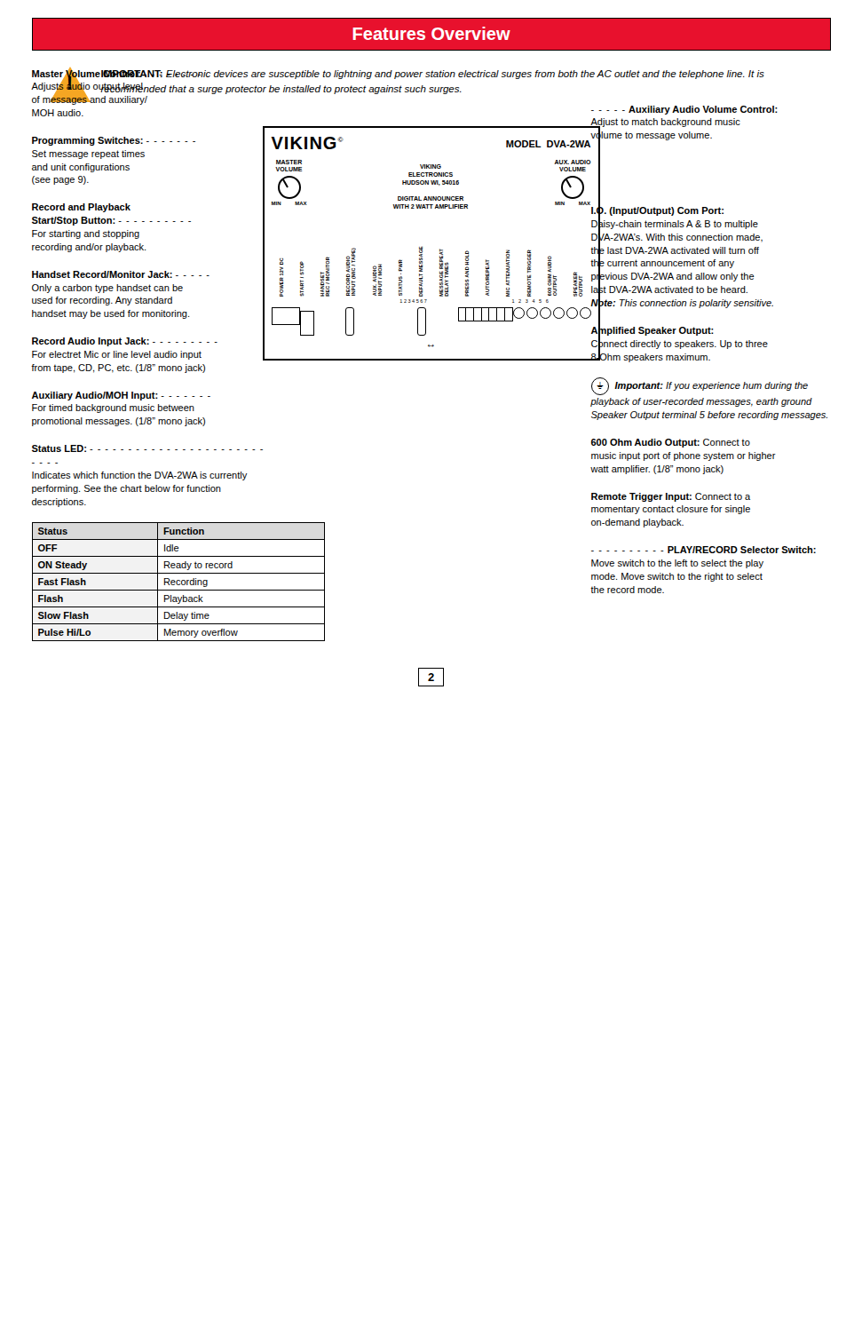Features Overview
!
IMPORTANT: Electronic devices are susceptible to lightning and power station electrical surges from both the AC outlet and the telephone line. It is recommended that a surge protector be installed to protect against such surges.
VIKING©
MODEL DVA-2WA
MASTER
VOLUME
MIN MAX
VIKING
ELECTRONICS
HUDSON WI, 54016
DIGITAL ANNOUNCER
WITH 2 WATT AMPLIFIER
AUX. AUDIO
VOLUME
MIN MAX
POWER 12V DC
START / STOP
HANDSET
REC / MONITOR
RECORD AUDIO
INPUT (MIC / TAPE)
AUX. AUDIO
INPUT / MOH
STATUS - PWR
DEFAULT MESSAGE
MESSAGE REPEAT
DELAY TIMES
PRESS AND HOLD
AUTO/REPEAT
MIC ATTENUATION
REMOTE TRIGGER
600 OHM AUDIO
OUTPUT
SPEAKER
OUTPUT
1 2 3 4 5 6 7 1 2 3 4 5 6
↔
Master Volume Control: - - - - - - - -
Adjusts audio output level
of messages and auxiliary/
MOH audio.
Programming Switches: - - - - - - -
Set message repeat times
and unit configurations
(see page 9).
Record and Playback
Start/Stop Button: - - - - - - - - - -
For starting and stopping
recording and/or playback.
Handset Record/Monitor Jack: - - - - -
Only a carbon type handset can be
used for recording. Any standard
handset may be used for monitoring.
Record Audio Input Jack: - - - - - - - - -
For electret Mic or line level audio input
from tape, CD, PC, etc. (1/8” mono jack)
Auxiliary Audio/MOH Input: - - - - - - -
For timed background music between
promotional messages. (1/8” mono jack)
Status LED: - - - - - - - - - - - - - - - - - - - - - - - - - - -
Indicates which function the DVA-2WA is currently
performing. See the chart below for function descriptions.
| Status | Function |
| --- | --- |
| OFF | Idle |
| ON Steady | Ready to record |
| Fast Flash | Recording |
| Flash | Playback |
| Slow Flash | Delay time |
| Pulse Hi/Lo | Memory overflow |
- - - - - Auxiliary Audio Volume Control:
Adjust to match background music
volume to message volume.
I.O. (Input/Output) Com Port:
Daisy-chain terminals A & B to multiple
DVA-2WA’s. With this connection made,
the last DVA-2WA activated will turn off
the current announcement of any
previous DVA-2WA and allow only the
last DVA-2WA activated to be heard.
Note: This connection is polarity sensitive.
Amplified Speaker Output:
Connect directly to speakers. Up to three
8-Ohm speakers maximum.
⏚ Important: If you experience hum during the playback of user-recorded messages, earth ground Speaker Output terminal 5 before recording messages.
600 Ohm Audio Output: Connect to
music input port of phone system or higher
watt amplifier. (1/8” mono jack)
Remote Trigger Input: Connect to a
momentary contact closure for single
on-demand playback.
- - - - - - - - - - PLAY/RECORD Selector Switch:
Move switch to the left to select the play
mode. Move switch to the right to select
the record mode.
2